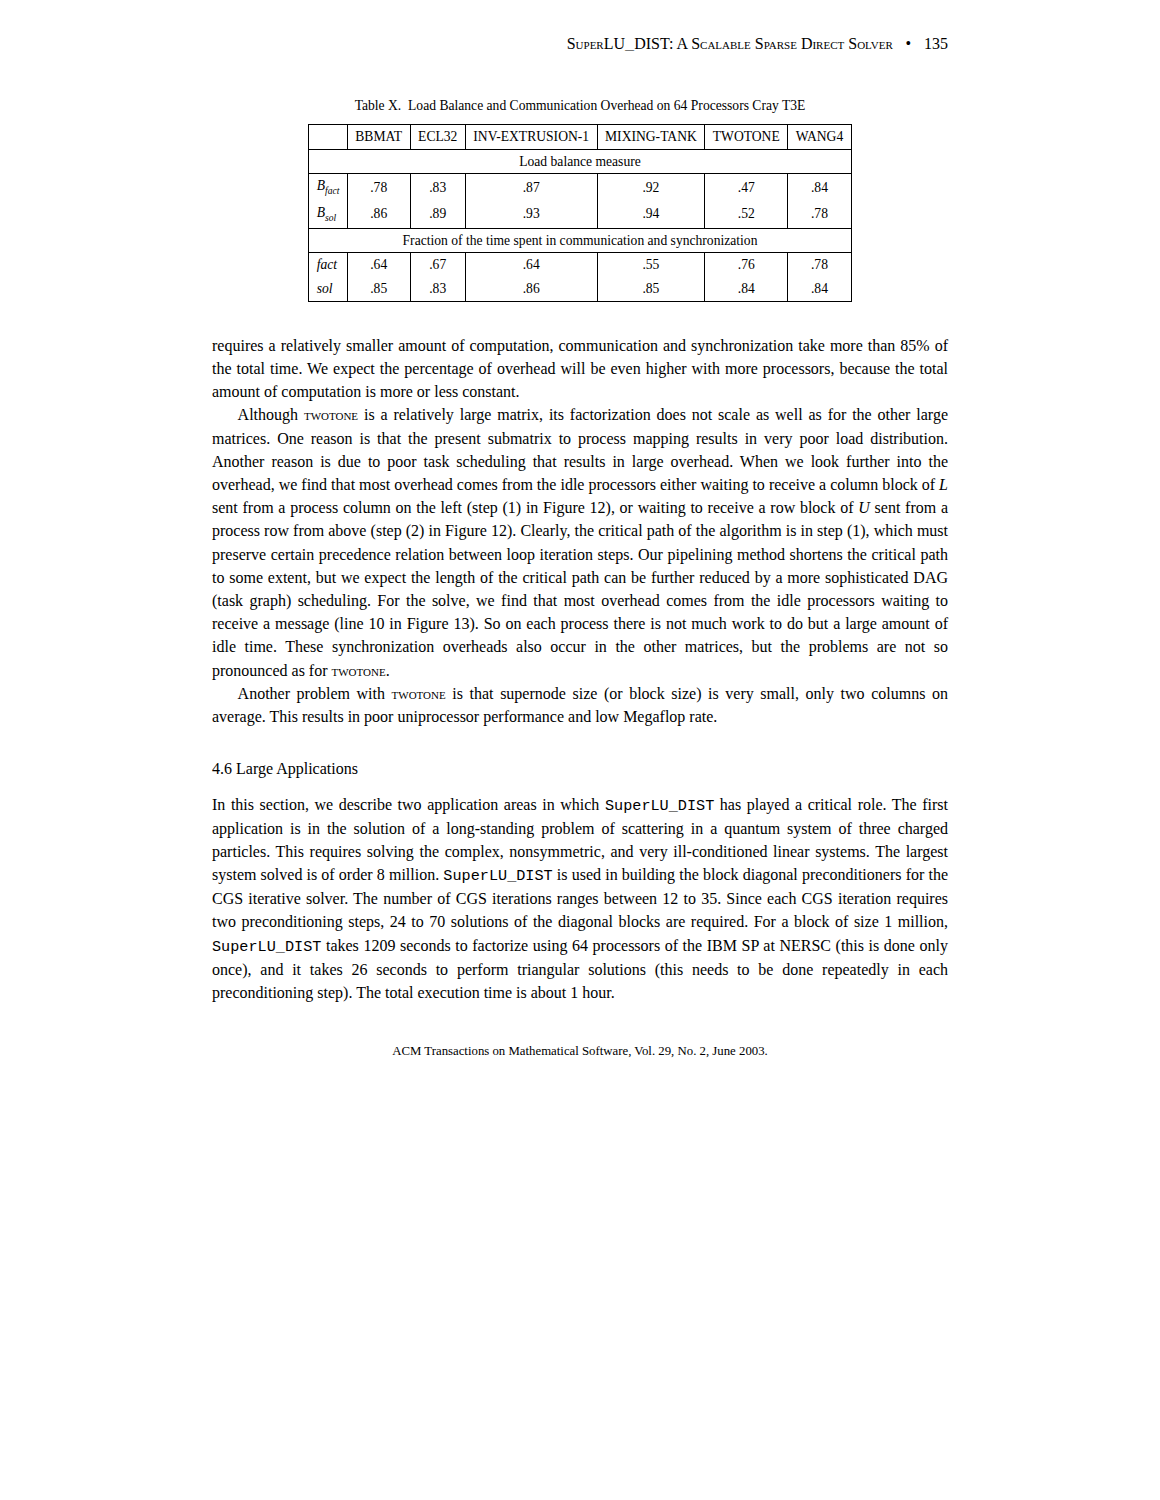SuperLU_DIST: A Scalable Sparse Direct Solver•135
Table X. Load Balance and Communication Overhead on 64 Processors Cray T3E
| | BBMAT | ECL32 | INV-EXTRUSION-1 | MIXING-TANK | TWOTONE | WANG4 |
| --- | --- | --- | --- | --- | --- | --- |
| Load balance measure |
| B fact | .78 | .83 | .87 | .92 | .47 | .84 |
| B sol | .86 | .89 | .93 | .94 | .52 | .78 |
| Fraction of the time spent in communication and synchronization |
| fact | .64 | .67 | .64 | .55 | .76 | .78 |
| sol | .85 | .83 | .86 | .85 | .84 | .84 |
requires a relatively smaller amount of computation, communication and synchronization take more than 85% of the total time. We expect the percentage of overhead will be even higher with more processors, because the total amount of computation is more or less constant.
Although twotone is a relatively large matrix, its factorization does not scale as well as for the other large matrices. One reason is that the present submatrix to process mapping results in very poor load distribution. Another reason is due to poor task scheduling that results in large overhead. When we look further into the overhead, we find that most overhead comes from the idle processors either waiting to receive a column block of L sent from a process column on the left (step (1) in Figure 12), or waiting to receive a row block of U sent from a process row from above (step (2) in Figure 12). Clearly, the critical path of the algorithm is in step (1), which must preserve certain precedence relation between loop iteration steps. Our pipelining method shortens the critical path to some extent, but we expect the length of the critical path can be further reduced by a more sophisticated DAG (task graph) scheduling. For the solve, we find that most overhead comes from the idle processors waiting to receive a message (line 10 in Figure 13). So on each process there is not much work to do but a large amount of idle time. These synchronization overheads also occur in the other matrices, but the problems are not so pronounced as for twotone.
Another problem with twotone is that supernode size (or block size) is very small, only two columns on average. This results in poor uniprocessor performance and low Megaflop rate.
4.6 Large Applications
In this section, we describe two application areas in which SuperLU_DIST has played a critical role. The first application is in the solution of a long-standing problem of scattering in a quantum system of three charged particles. This requires solving the complex, nonsymmetric, and very ill-conditioned linear systems. The largest system solved is of order 8 million. SuperLU_DIST is used in building the block diagonal preconditioners for the CGS iterative solver. The number of CGS iterations ranges between 12 to 35. Since each CGS iteration requires two preconditioning steps, 24 to 70 solutions of the diagonal blocks are required. For a block of size 1 million, SuperLU_DIST takes 1209 seconds to factorize using 64 processors of the IBM SP at NERSC (this is done only once), and it takes 26 seconds to perform triangular solutions (this needs to be done repeatedly in each preconditioning step). The total execution time is about 1 hour.
ACM Transactions on Mathematical Software, Vol. 29, No. 2, June 2003.